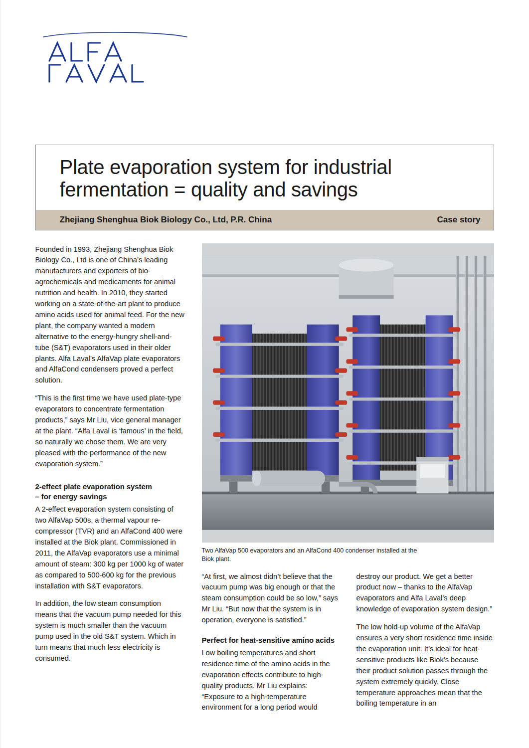Plate evaporation system for industrial
fermentation = quality and savings
Zhejiang Shenghua Biok Biology Co., Ltd, P.R. China Case story
Founded in 1993, Zhejiang Shenghua Biok Biology Co., Ltd is one of China’s leading manufacturers and exporters of bio-agrochemicals and medicaments for animal nutrition and health. In 2010, they started working on a state-of-the-art plant to produce amino acids used for animal feed. For the new plant, the company wanted a modern alternative to the energy-hungry shell-and-tube (S&T) evaporators used in their older plants. Alfa Laval’s AlfaVap plate evaporators and AlfaCond condensers proved a perfect solution.
“This is the first time we have used plate-type evaporators to concentrate fermentation products,” says Mr Liu, vice general manager at the plant. “Alfa Laval is ‘famous’ in the field, so naturally we chose them. We are very pleased with the performance of the new evaporation system.”
2-effect plate evaporation system
– for energy savings
A 2-effect evaporation system consisting of two AlfaVap 500s, a thermal vapour re-compressor (TVR) and an AlfaCond 400 were installed at the Biok plant. Commissioned in 2011, the AlfaVap evaporators use a minimal amount of steam: 300 kg per 1000 kg of water as compared to 500-600 kg for the previous installation with S&T evaporators.
In addition, the low steam consumption means that the vacuum pump needed for this system is much smaller than the vacuum pump used in the old S&T system. Which in turn means that much less electricity is consumed.
Two AlfaVap 500 evaporators and an AlfaCond 400 condenser installed at the
Biok plant.
“At first, we almost didn’t believe that the vacuum pump was big enough or that the steam consumption could be so low,” says Mr Liu. “But now that the system is in operation, everyone is satisfied.”
Perfect for heat-sensitive amino acids
Low boiling temperatures and short residence time of the amino acids in the evaporation effects contribute to high-quality products. Mr Liu explains: “Exposure to a high-temperature environment for a long period would
destroy our product. We get a better product now – thanks to the AlfaVap evaporators and Alfa Laval’s deep knowledge of evaporation system design.”
The low hold-up volume of the AlfaVap ensures a very short residence time inside the evaporation unit. It’s ideal for heat-sensitive products like Biok’s because their product solution passes through the system extremely quickly. Close temperature approaches mean that the boiling temperature in an